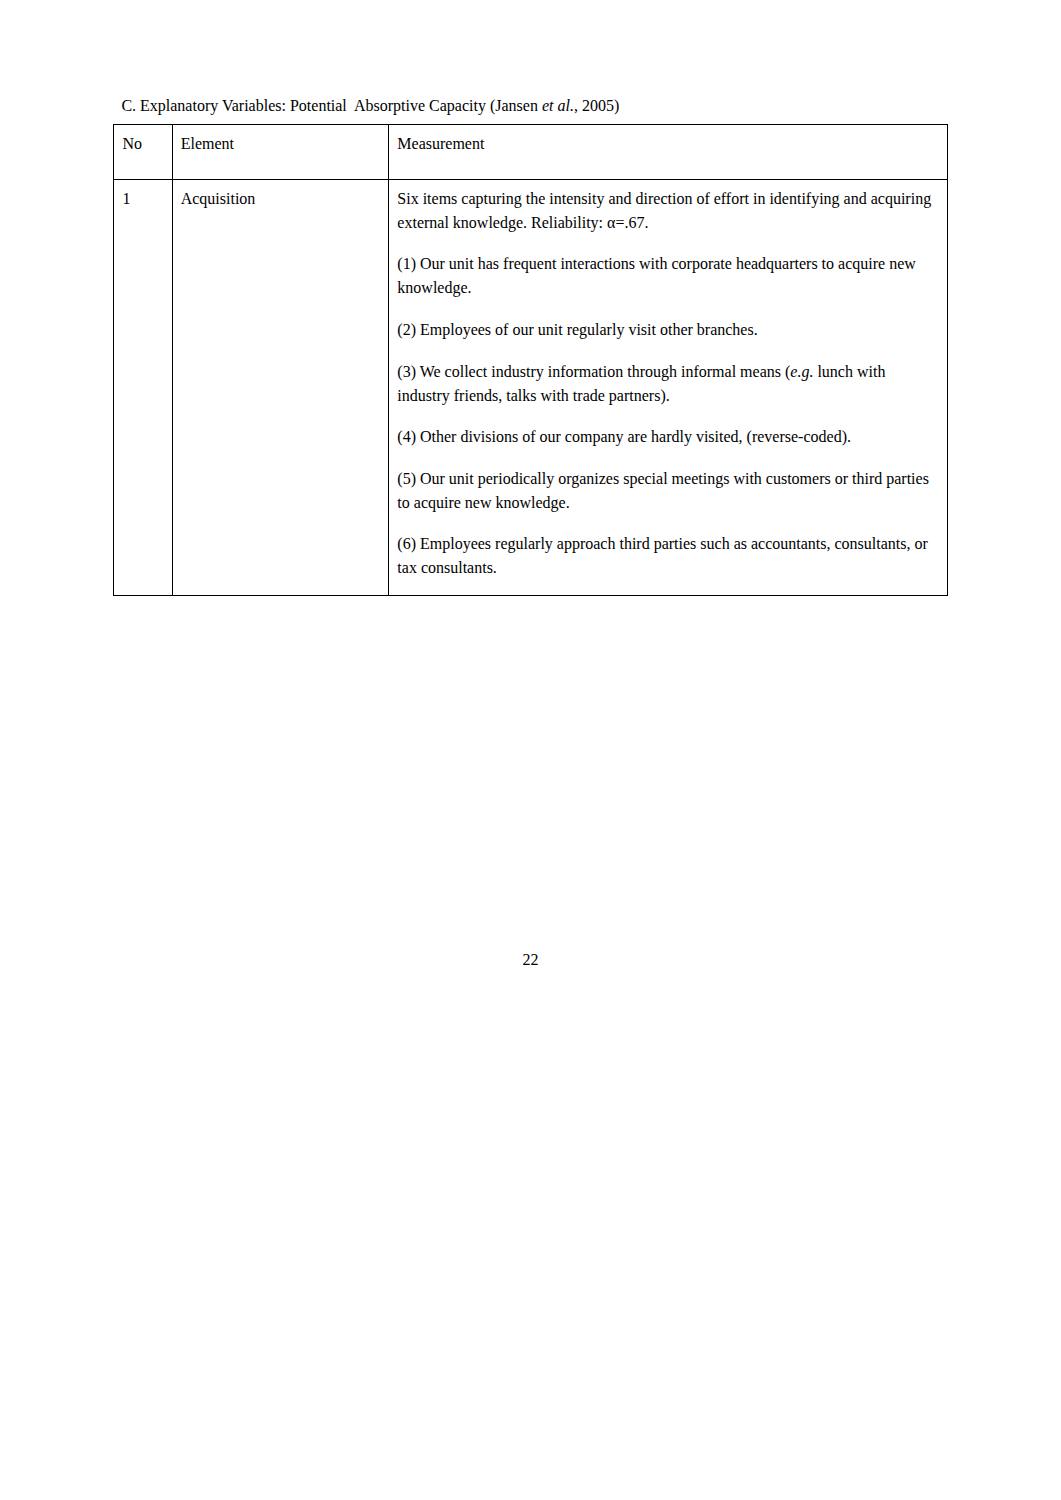C. Explanatory Variables: Potential Absorptive Capacity (Jansen et al., 2005)
| No | Element | Measurement |
| --- | --- | --- |
| 1 | Acquisition | Six items capturing the intensity and direction of effort in identifying and acquiring external knowledge. Reliability: α=.67. (1) Our unit has frequent interactions with corporate headquarters to acquire new knowledge. (2) Employees of our unit regularly visit other branches. (3) We collect industry information through informal means ( e.g. lunch with industry friends, talks with trade partners). (4) Other divisions of our company are hardly visited, (reverse-coded). (5) Our unit periodically organizes special meetings with customers or third parties to acquire new knowledge. (6) Employees regularly approach third parties such as accountants, consultants, or tax consultants. |
22